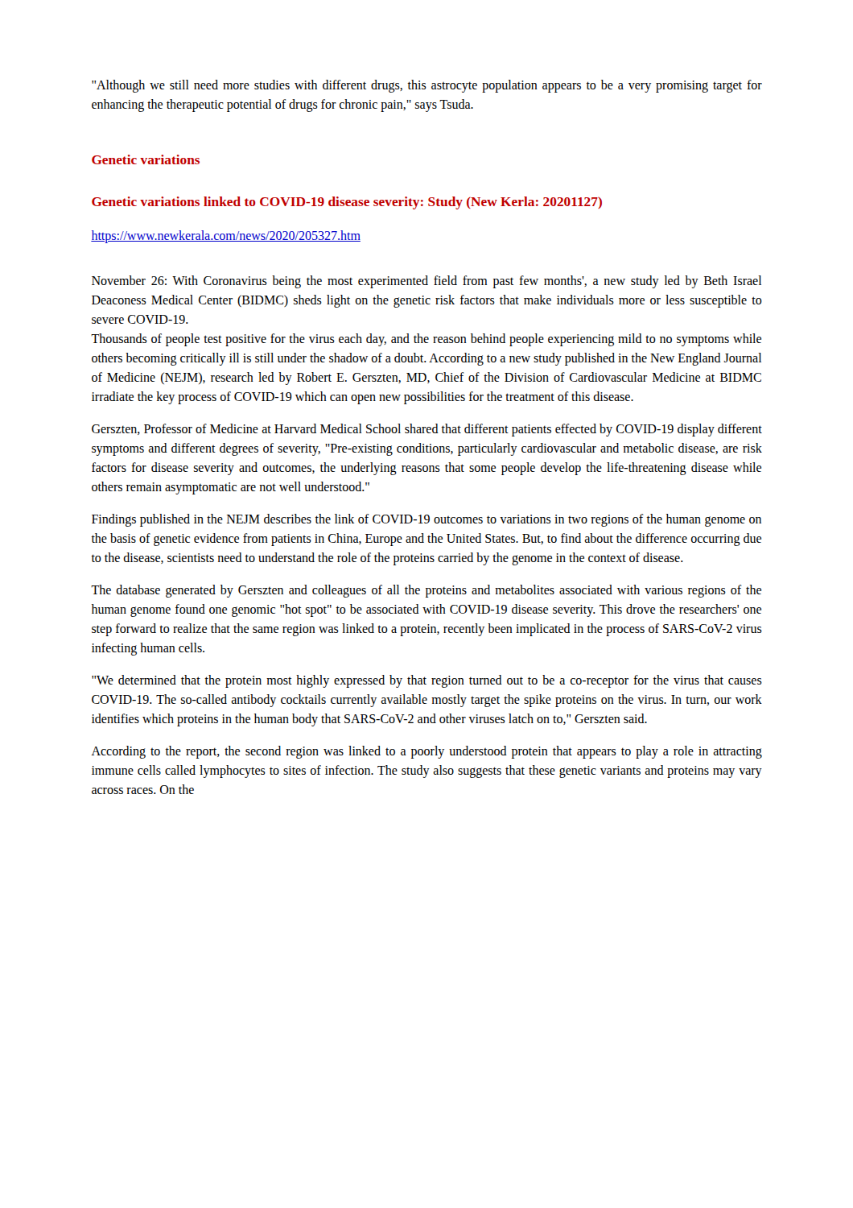"Although we still need more studies with different drugs, this astrocyte population appears to be a very promising target for enhancing the therapeutic potential of drugs for chronic pain," says Tsuda.
Genetic variations
Genetic variations linked to COVID-19 disease severity: Study (New Kerla: 20201127)
https://www.newkerala.com/news/2020/205327.htm
November 26: With Coronavirus being the most experimented field from past few months', a new study led by Beth Israel Deaconess Medical Center (BIDMC) sheds light on the genetic risk factors that make individuals more or less susceptible to severe COVID-19.
Thousands of people test positive for the virus each day, and the reason behind people experiencing mild to no symptoms while others becoming critically ill is still under the shadow of a doubt. According to a new study published in the New England Journal of Medicine (NEJM), research led by Robert E. Gerszten, MD, Chief of the Division of Cardiovascular Medicine at BIDMC irradiate the key process of COVID-19 which can open new possibilities for the treatment of this disease.
Gerszten, Professor of Medicine at Harvard Medical School shared that different patients effected by COVID-19 display different symptoms and different degrees of severity, "Pre-existing conditions, particularly cardiovascular and metabolic disease, are risk factors for disease severity and outcomes, the underlying reasons that some people develop the life-threatening disease while others remain asymptomatic are not well understood."
Findings published in the NEJM describes the link of COVID-19 outcomes to variations in two regions of the human genome on the basis of genetic evidence from patients in China, Europe and the United States. But, to find about the difference occurring due to the disease, scientists need to understand the role of the proteins carried by the genome in the context of disease.
The database generated by Gerszten and colleagues of all the proteins and metabolites associated with various regions of the human genome found one genomic "hot spot" to be associated with COVID-19 disease severity. This drove the researchers' one step forward to realize that the same region was linked to a protein, recently been implicated in the process of SARS-CoV-2 virus infecting human cells.
"We determined that the protein most highly expressed by that region turned out to be a co-receptor for the virus that causes COVID-19. The so-called antibody cocktails currently available mostly target the spike proteins on the virus. In turn, our work identifies which proteins in the human body that SARS-CoV-2 and other viruses latch on to," Gerszten said.
According to the report, the second region was linked to a poorly understood protein that appears to play a role in attracting immune cells called lymphocytes to sites of infection. The study also suggests that these genetic variants and proteins may vary across races. On the